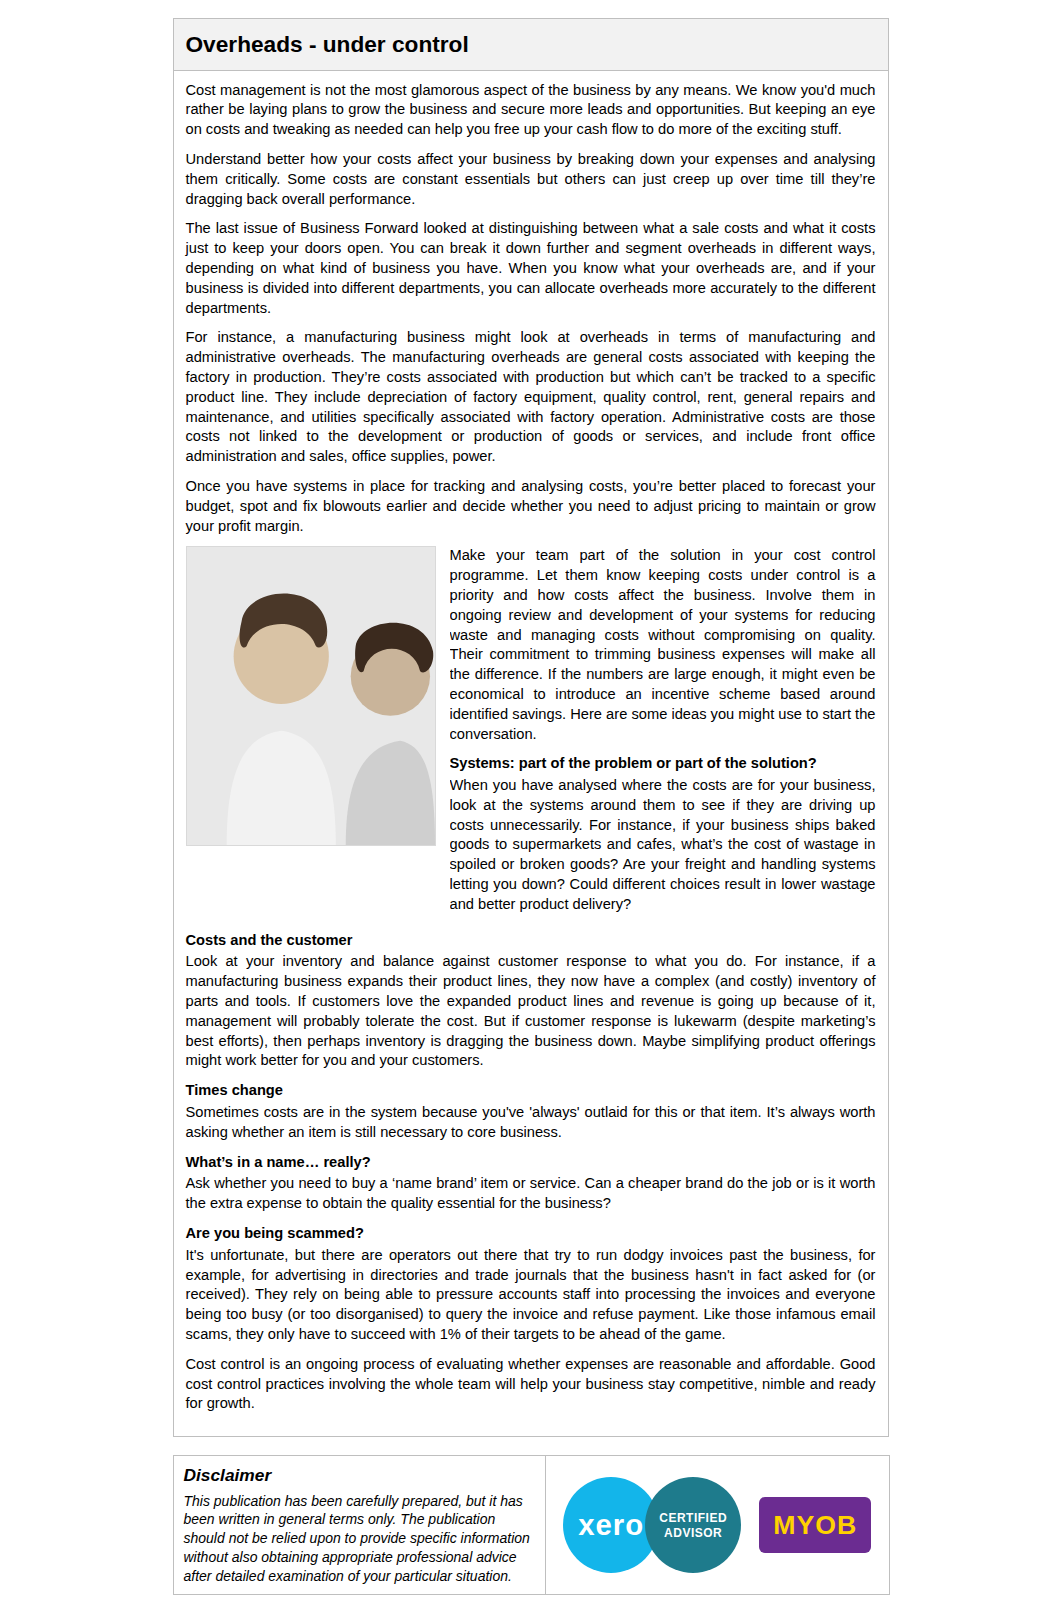Overheads - under control
Cost management is not the most glamorous aspect of the business by any means. We know you'd much rather be laying plans to grow the business and secure more leads and opportunities. But keeping an eye on costs and tweaking as needed can help you free up your cash flow to do more of the exciting stuff.
Understand better how your costs affect your business by breaking down your expenses and analysing them critically. Some costs are constant essentials but others can just creep up over time till they’re dragging back overall performance.
The last issue of Business Forward looked at distinguishing between what a sale costs and what it costs just to keep your doors open. You can break it down further and segment overheads in different ways, depending on what kind of business you have. When you know what your overheads are, and if your business is divided into different departments, you can allocate overheads more accurately to the different departments.
For instance, a manufacturing business might look at overheads in terms of manufacturing and administrative overheads. The manufacturing overheads are general costs associated with keeping the factory in production. They’re costs associated with production but which can’t be tracked to a specific product line. They include depreciation of factory equipment, quality control, rent, general repairs and maintenance, and utilities specifically associated with factory operation. Administrative costs are those costs not linked to the development or production of goods or services, and include front office administration and sales, office supplies, power.
Once you have systems in place for tracking and analysing costs, you’re better placed to forecast your budget, spot and fix blowouts earlier and decide whether you need to adjust pricing to maintain or grow your profit margin.
Make your team part of the solution in your cost control programme. Let them know keeping costs under control is a priority and how costs affect the business. Involve them in ongoing review and development of your systems for reducing waste and managing costs without compromising on quality. Their commitment to trimming business expenses will make all the difference. If the numbers are large enough, it might even be economical to introduce an incentive scheme based around identified savings. Here are some ideas you might use to start the conversation.
Systems: part of the problem or part of the solution?
When you have analysed where the costs are for your business, look at the systems around them to see if they are driving up costs unnecessarily. For instance, if your business ships baked goods to supermarkets and cafes, what’s the cost of wastage in spoiled or broken goods? Are your freight and handling systems letting you down? Could different choices result in lower wastage and better product delivery?
Costs and the customer
Look at your inventory and balance against customer response to what you do. For instance, if a manufacturing business expands their product lines, they now have a complex (and costly) inventory of parts and tools. If customers love the expanded product lines and revenue is going up because of it, management will probably tolerate the cost. But if customer response is lukewarm (despite marketing’s best efforts), then perhaps inventory is dragging the business down. Maybe simplifying product offerings might work better for you and your customers.
Times change
Sometimes costs are in the system because you've 'always' outlaid for this or that item. It’s always worth asking whether an item is still necessary to core business.
What’s in a name… really?
Ask whether you need to buy a ‘name brand’ item or service. Can a cheaper brand do the job or is it worth the extra expense to obtain the quality essential for the business?
Are you being scammed?
It's unfortunate, but there are operators out there that try to run dodgy invoices past the business, for example, for advertising in directories and trade journals that the business hasn't in fact asked for (or received). They rely on being able to pressure accounts staff into processing the invoices and everyone being too busy (or too disorganised) to query the invoice and refuse payment. Like those infamous email scams, they only have to succeed with 1% of their targets to be ahead of the game.
Cost control is an ongoing process of evaluating whether expenses are reasonable and affordable. Good cost control practices involving the whole team will help your business stay competitive, nimble and ready for growth.
Disclaimer
This publication has been carefully prepared, but it has been written in general terms only. The publication should not be relied upon to provide specific information without also obtaining appropriate professional advice after detailed examination of your particular situation.
xero CERTIFIED
ADVISOR MYOB